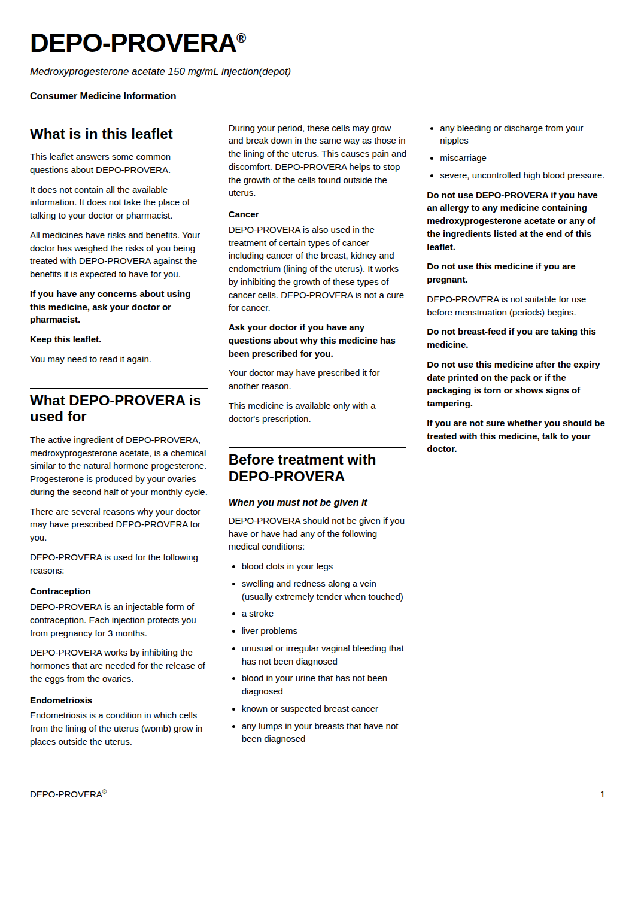DEPO-PROVERA®
Medroxyprogesterone acetate 150 mg/mL injection(depot)
Consumer Medicine Information
What is in this leaflet
This leaflet answers some common questions about DEPO-PROVERA.
It does not contain all the available information. It does not take the place of talking to your doctor or pharmacist.
All medicines have risks and benefits. Your doctor has weighed the risks of you being treated with DEPO-PROVERA against the benefits it is expected to have for you.
If you have any concerns about using this medicine, ask your doctor or pharmacist.
Keep this leaflet.
You may need to read it again.
What DEPO-PROVERA is used for
The active ingredient of DEPO-PROVERA, medroxyprogesterone acetate, is a chemical similar to the natural hormone progesterone. Progesterone is produced by your ovaries during the second half of your monthly cycle.
There are several reasons why your doctor may have prescribed DEPO-PROVERA for you.
DEPO-PROVERA is used for the following reasons:
Contraception
DEPO-PROVERA is an injectable form of contraception. Each injection protects you from pregnancy for 3 months.
DEPO-PROVERA works by inhibiting the hormones that are needed for the release of the eggs from the ovaries.
Endometriosis
Endometriosis is a condition in which cells from the lining of the uterus (womb) grow in places outside the uterus.
During your period, these cells may grow and break down in the same way as those in the lining of the uterus. This causes pain and discomfort. DEPO-PROVERA helps to stop the growth of the cells found outside the uterus.
Cancer
DEPO-PROVERA is also used in the treatment of certain types of cancer including cancer of the breast, kidney and endometrium (lining of the uterus). It works by inhibiting the growth of these types of cancer cells. DEPO-PROVERA is not a cure for cancer.
Ask your doctor if you have any questions about why this medicine has been prescribed for you.
Your doctor may have prescribed it for another reason.
This medicine is available only with a doctor's prescription.
Before treatment with DEPO-PROVERA
When you must not be given it
DEPO-PROVERA should not be given if you have or have had any of the following medical conditions:
blood clots in your legs
swelling and redness along a vein (usually extremely tender when touched)
a stroke
liver problems
unusual or irregular vaginal bleeding that has not been diagnosed
blood in your urine that has not been diagnosed
known or suspected breast cancer
any lumps in your breasts that have not been diagnosed
any bleeding or discharge from your nipples
miscarriage
severe, uncontrolled high blood pressure.
Do not use DEPO-PROVERA if you have an allergy to any medicine containing medroxyprogesterone acetate or any of the ingredients listed at the end of this leaflet.
Do not use this medicine if you are pregnant.
DEPO-PROVERA is not suitable for use before menstruation (periods) begins.
Do not breast-feed if you are taking this medicine.
Do not use this medicine after the expiry date printed on the pack or if the packaging is torn or shows signs of tampering.
If you are not sure whether you should be treated with this medicine, talk to your doctor.
DEPO-PROVERA® 1